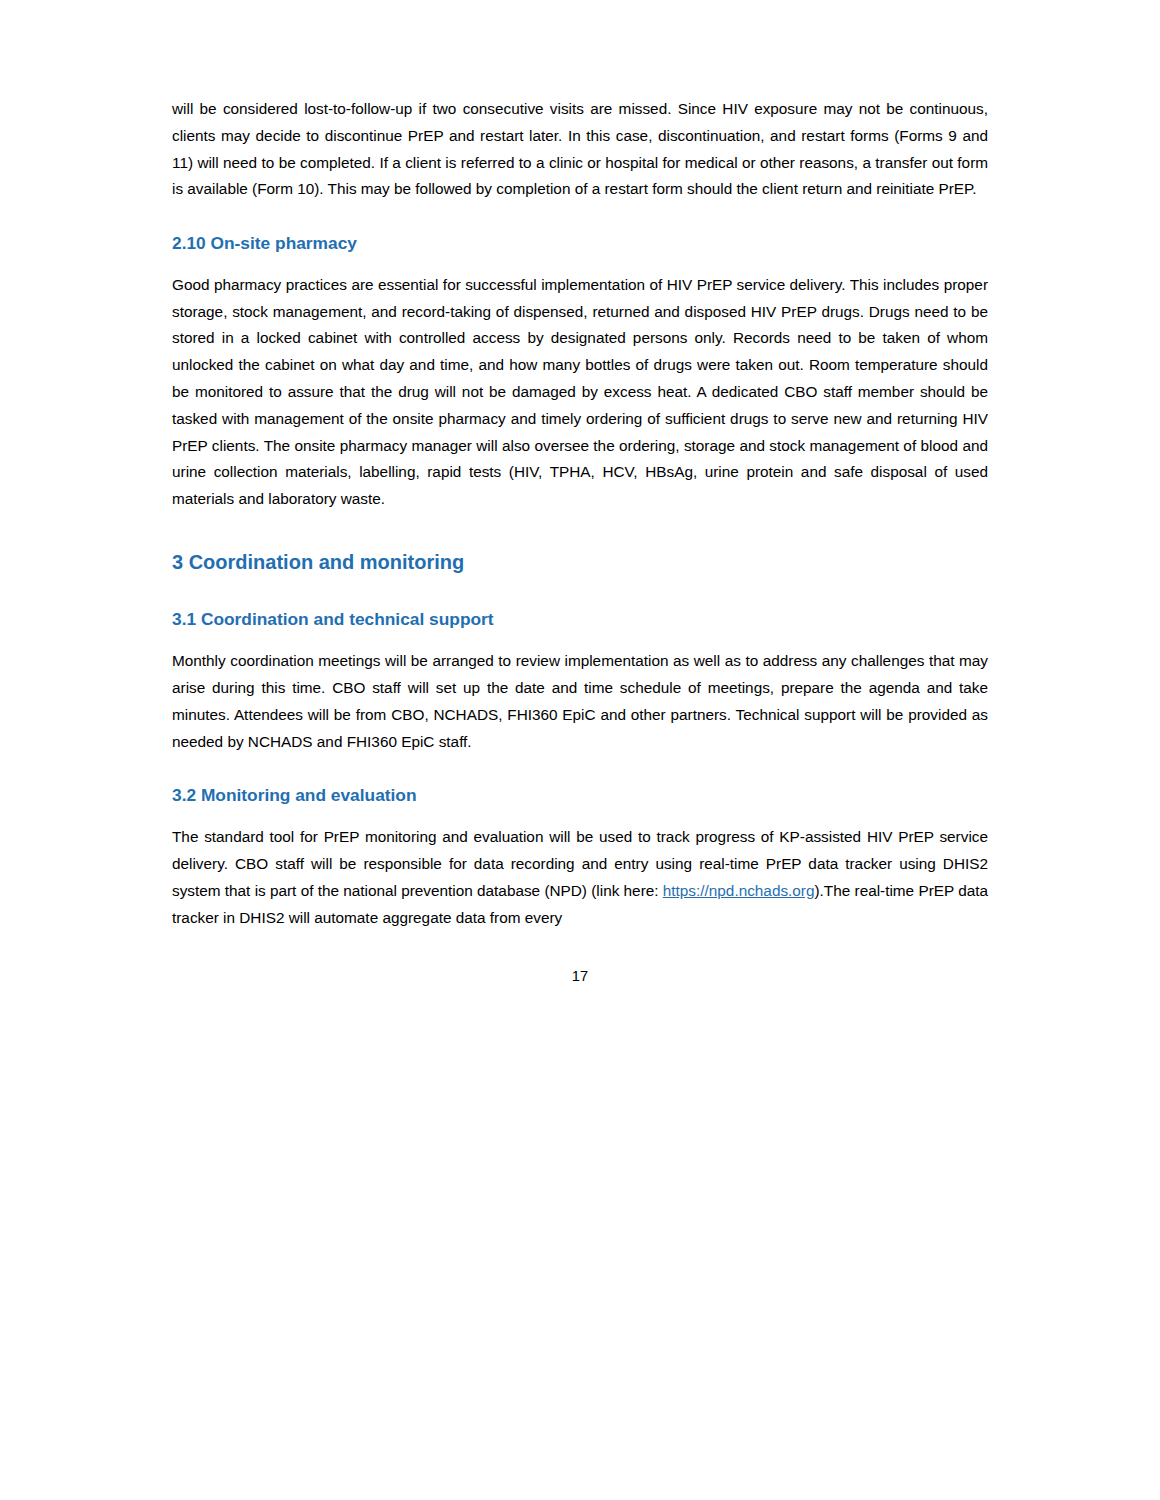will be considered lost-to-follow-up if two consecutive visits are missed. Since HIV exposure may not be continuous, clients may decide to discontinue PrEP and restart later. In this case, discontinuation, and restart forms (Forms 9 and 11) will need to be completed. If a client is referred to a clinic or hospital for medical or other reasons, a transfer out form is available (Form 10). This may be followed by completion of a restart form should the client return and reinitiate PrEP.
2.10 On-site pharmacy
Good pharmacy practices are essential for successful implementation of HIV PrEP service delivery. This includes proper storage, stock management, and record-taking of dispensed, returned and disposed HIV PrEP drugs. Drugs need to be stored in a locked cabinet with controlled access by designated persons only. Records need to be taken of whom unlocked the cabinet on what day and time, and how many bottles of drugs were taken out. Room temperature should be monitored to assure that the drug will not be damaged by excess heat. A dedicated CBO staff member should be tasked with management of the onsite pharmacy and timely ordering of sufficient drugs to serve new and returning HIV PrEP clients. The onsite pharmacy manager will also oversee the ordering, storage and stock management of blood and urine collection materials, labelling, rapid tests (HIV, TPHA, HCV, HBsAg, urine protein and safe disposal of used materials and laboratory waste.
3 Coordination and monitoring
3.1 Coordination and technical support
Monthly coordination meetings will be arranged to review implementation as well as to address any challenges that may arise during this time. CBO staff will set up the date and time schedule of meetings, prepare the agenda and take minutes. Attendees will be from CBO, NCHADS, FHI360 EpiC and other partners. Technical support will be provided as needed by NCHADS and FHI360 EpiC staff.
3.2 Monitoring and evaluation
The standard tool for PrEP monitoring and evaluation will be used to track progress of KP-assisted HIV PrEP service delivery. CBO staff will be responsible for data recording and entry using real-time PrEP data tracker using DHIS2 system that is part of the national prevention database (NPD) (link here: https://npd.nchads.org).The real-time PrEP data tracker in DHIS2 will automate aggregate data from every
17